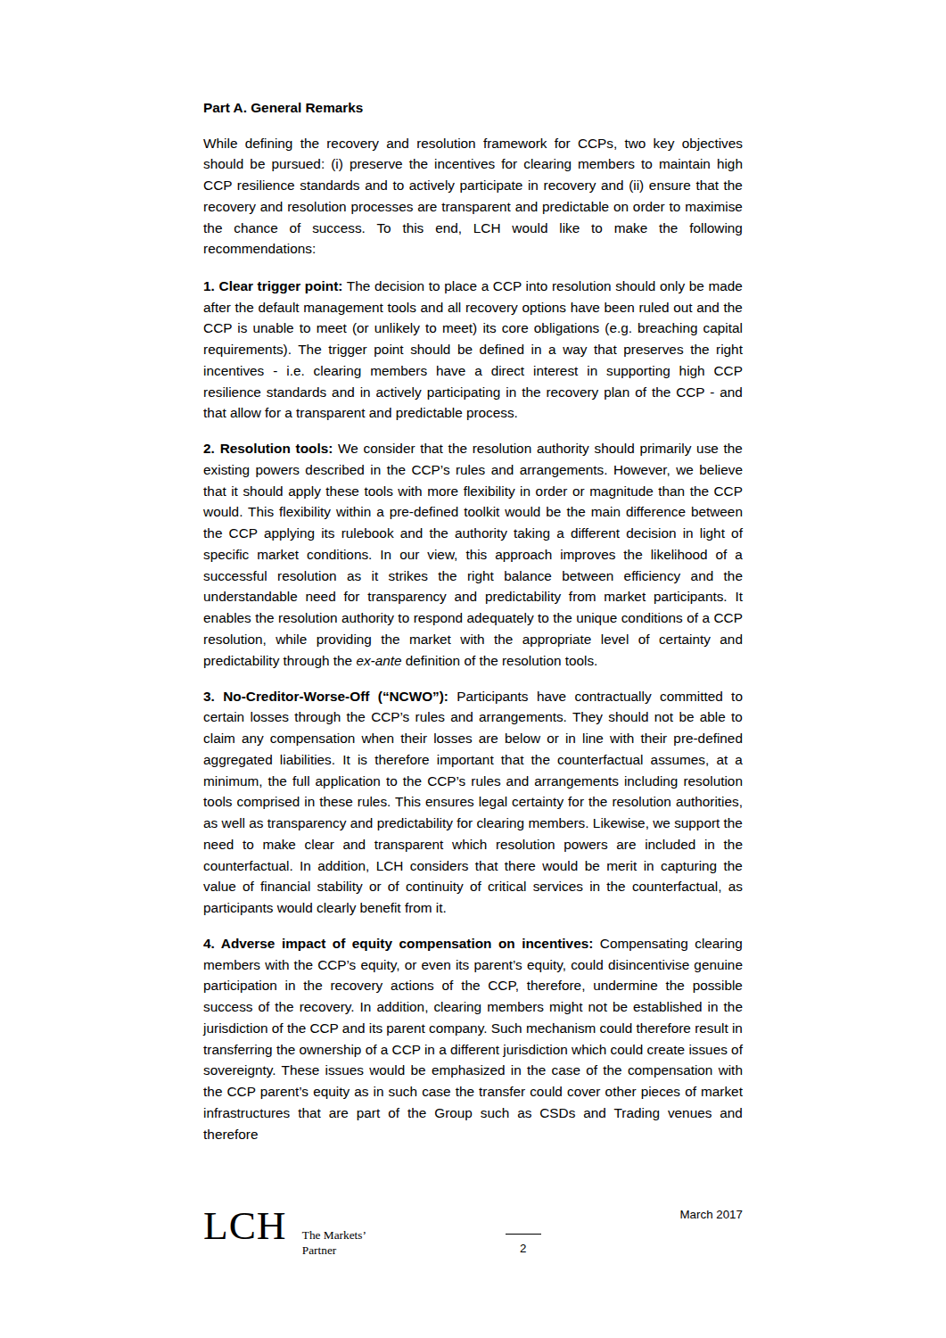Part A. General Remarks
While defining the recovery and resolution framework for CCPs, two key objectives should be pursued: (i) preserve the incentives for clearing members to maintain high CCP resilience standards and to actively participate in recovery and (ii) ensure that the recovery and resolution processes are transparent and predictable on order to maximise the chance of success. To this end, LCH would like to make the following recommendations:
1. Clear trigger point: The decision to place a CCP into resolution should only be made after the default management tools and all recovery options have been ruled out and the CCP is unable to meet (or unlikely to meet) its core obligations (e.g. breaching capital requirements). The trigger point should be defined in a way that preserves the right incentives - i.e. clearing members have a direct interest in supporting high CCP resilience standards and in actively participating in the recovery plan of the CCP - and that allow for a transparent and predictable process.
2. Resolution tools: We consider that the resolution authority should primarily use the existing powers described in the CCP’s rules and arrangements. However, we believe that it should apply these tools with more flexibility in order or magnitude than the CCP would. This flexibility within a pre-defined toolkit would be the main difference between the CCP applying its rulebook and the authority taking a different decision in light of specific market conditions. In our view, this approach improves the likelihood of a successful resolution as it strikes the right balance between efficiency and the understandable need for transparency and predictability from market participants. It enables the resolution authority to respond adequately to the unique conditions of a CCP resolution, while providing the market with the appropriate level of certainty and predictability through the ex-ante definition of the resolution tools.
3. No-Creditor-Worse-Off (“NCWO”): Participants have contractually committed to certain losses through the CCP’s rules and arrangements. They should not be able to claim any compensation when their losses are below or in line with their pre-defined aggregated liabilities. It is therefore important that the counterfactual assumes, at a minimum, the full application to the CCP’s rules and arrangements including resolution tools comprised in these rules. This ensures legal certainty for the resolution authorities, as well as transparency and predictability for clearing members. Likewise, we support the need to make clear and transparent which resolution powers are included in the counterfactual. In addition, LCH considers that there would be merit in capturing the value of financial stability or of continuity of critical services in the counterfactual, as participants would clearly benefit from it.
4. Adverse impact of equity compensation on incentives: Compensating clearing members with the CCP’s equity, or even its parent’s equity, could disincentivise genuine participation in the recovery actions of the CCP, therefore, undermine the possible success of the recovery. In addition, clearing members might not be established in the jurisdiction of the CCP and its parent company. Such mechanism could therefore result in transferring the ownership of a CCP in a different jurisdiction which could create issues of sovereignty. These issues would be emphasized in the case of the compensation with the CCP parent’s equity as in such case the transfer could cover other pieces of market infrastructures that are part of the Group such as CSDs and Trading venues and therefore
LCH The Markets’Partner
2
March 2017